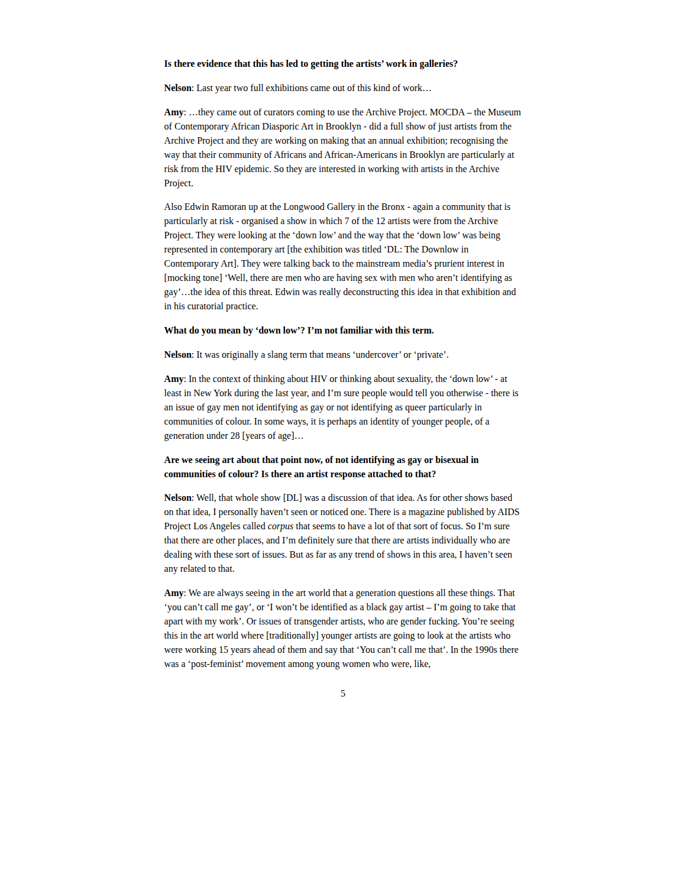Is there evidence that this has led to getting the artists’ work in galleries?
Nelson: Last year two full exhibitions came out of this kind of work…
Amy: …they came out of curators coming to use the Archive Project. MOCDA – the Museum of Contemporary African Diasporic Art in Brooklyn - did a full show of just artists from the Archive Project and they are working on making that an annual exhibition; recognising the way that their community of Africans and African-Americans in Brooklyn are particularly at risk from the HIV epidemic. So they are interested in working with artists in the Archive Project.
Also Edwin Ramoran up at the Longwood Gallery in the Bronx - again a community that is particularly at risk - organised a show in which 7 of the 12 artists were from the Archive Project. They were looking at the ‘down low’ and the way that the ‘down low’ was being represented in contemporary art [the exhibition was titled ‘DL: The Downlow in Contemporary Art]. They were talking back to the mainstream media’s prurient interest in [mocking tone] ‘Well, there are men who are having sex with men who aren’t identifying as gay’…the idea of this threat. Edwin was really deconstructing this idea in that exhibition and in his curatorial practice.
What do you mean by ‘down low’? I’m not familiar with this term.
Nelson: It was originally a slang term that means ‘undercover’ or ‘private’.
Amy: In the context of thinking about HIV or thinking about sexuality, the ‘down low’ - at least in New York during the last year, and I’m sure people would tell you otherwise - there is an issue of gay men not identifying as gay or not identifying as queer particularly in communities of colour. In some ways, it is perhaps an identity of younger people, of a generation under 28 [years of age]…
Are we seeing art about that point now, of not identifying as gay or bisexual in communities of colour? Is there an artist response attached to that?
Nelson: Well, that whole show [DL] was a discussion of that idea. As for other shows based on that idea, I personally haven’t seen or noticed one. There is a magazine published by AIDS Project Los Angeles called corpus that seems to have a lot of that sort of focus. So I’m sure that there are other places, and I’m definitely sure that there are artists individually who are dealing with these sort of issues. But as far as any trend of shows in this area, I haven’t seen any related to that.
Amy: We are always seeing in the art world that a generation questions all these things. That ‘you can’t call me gay’, or ‘I won’t be identified as a black gay artist – I’m going to take that apart with my work’. Or issues of transgender artists, who are gender fucking. You’re seeing this in the art world where [traditionally] younger artists are going to look at the artists who were working 15 years ahead of them and say that ‘You can’t call me that’. In the 1990s there was a ‘post-feminist’ movement among young women who were, like,
5